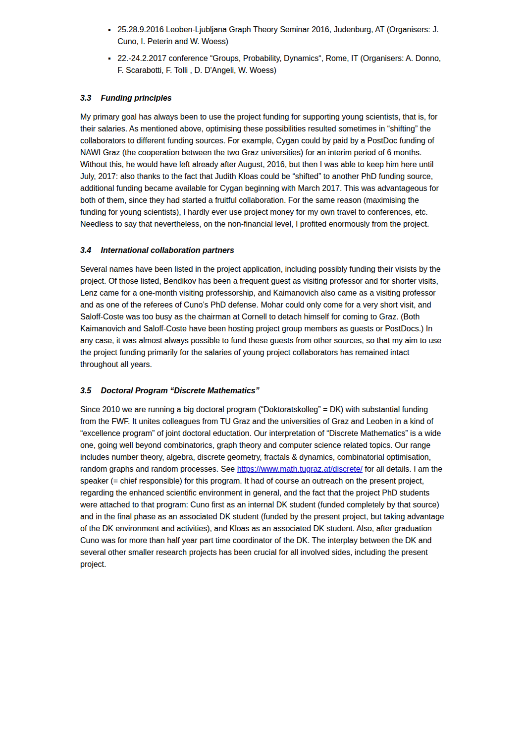25.28.9.2016 Leoben-Ljubljana Graph Theory Seminar 2016, Judenburg, AT (Organisers: J. Cuno, I. Peterin and W. Woess)
22.-24.2.2017 conference “Groups, Probability, Dynamics“, Rome, IT (Organisers: A. Donno, F. Scarabotti, F. Tolli , D. D'Angeli, W. Woess)
3.3 Funding principles
My primary goal has always been to use the project funding for supporting young scientists, that is, for their salaries. As mentioned above, optimising these possibilities resulted sometimes in “shifting” the collaborators to different funding sources. For example, Cygan could by paid by a PostDoc funding of NAWI Graz (the cooperation between the two Graz universities) for an interim period of 6 months. Without this, he would have left already after August, 2016, but then I was able to keep him here until July, 2017: also thanks to the fact that Judith Kloas could be “shifted” to another PhD funding source, additional funding became available for Cygan beginning with March 2017. This was advantageous for both of them, since they had started a fruitful collaboration. For the same reason (maximising the funding for young scientists), I hardly ever use project money for my own travel to conferences, etc. Needless to say that nevertheless, on the non-financial level, I profited enormously from the project.
3.4 International collaboration partners
Several names have been listed in the project application, including possibly funding their visists by the project. Of those listed, Bendikov has been a frequent guest as visiting professor and for shorter visits, Lenz came for a one-month visiting professorship, and Kaimanovich also came as a visiting professor and as one of the referees of Cuno’s PhD defense. Mohar could only come for a very short visit, and Saloff-Coste was too busy as the chairman at Cornell to detach himself for coming to Graz. (Both Kaimanovich and Saloff-Coste have been hosting project group members as guests or PostDocs.) In any case, it was almost always possible to fund these guests from other sources, so that my aim to use the project funding primarily for the salaries of young project collaborators has remained intact throughout all years.
3.5 Doctoral Program “Discrete Mathematics”
Since 2010 we are running a big doctoral program (“Doktoratskolleg” = DK) with substantial funding from the FWF. It unites colleagues from TU Graz and the universities of Graz and Leoben in a kind of “excellence program” of joint doctoral eductation. Our interpretation of “Discrete Mathematics” is a wide one, going well beyond combinatorics, graph theory and computer science related topics. Our range includes number theory, algebra, discrete geometry, fractals & dynamics, combinatorial optimisation, random graphs and random processes. See https://www.math.tugraz.at/discrete/ for all details. I am the speaker (= chief responsible) for this program. It had of course an outreach on the present project, regarding the enhanced scientific environment in general, and the fact that the project PhD students were attached to that program: Cuno first as an internal DK student (funded completely by that source) and in the final phase as an associated DK student (funded by the present project, but taking advantage of the DK environment and activities), and Kloas as an associated DK student. Also, after graduation Cuno was for more than half year part time coordinator of the DK. The interplay between the DK and several other smaller research projects has been crucial for all involved sides, including the present project.